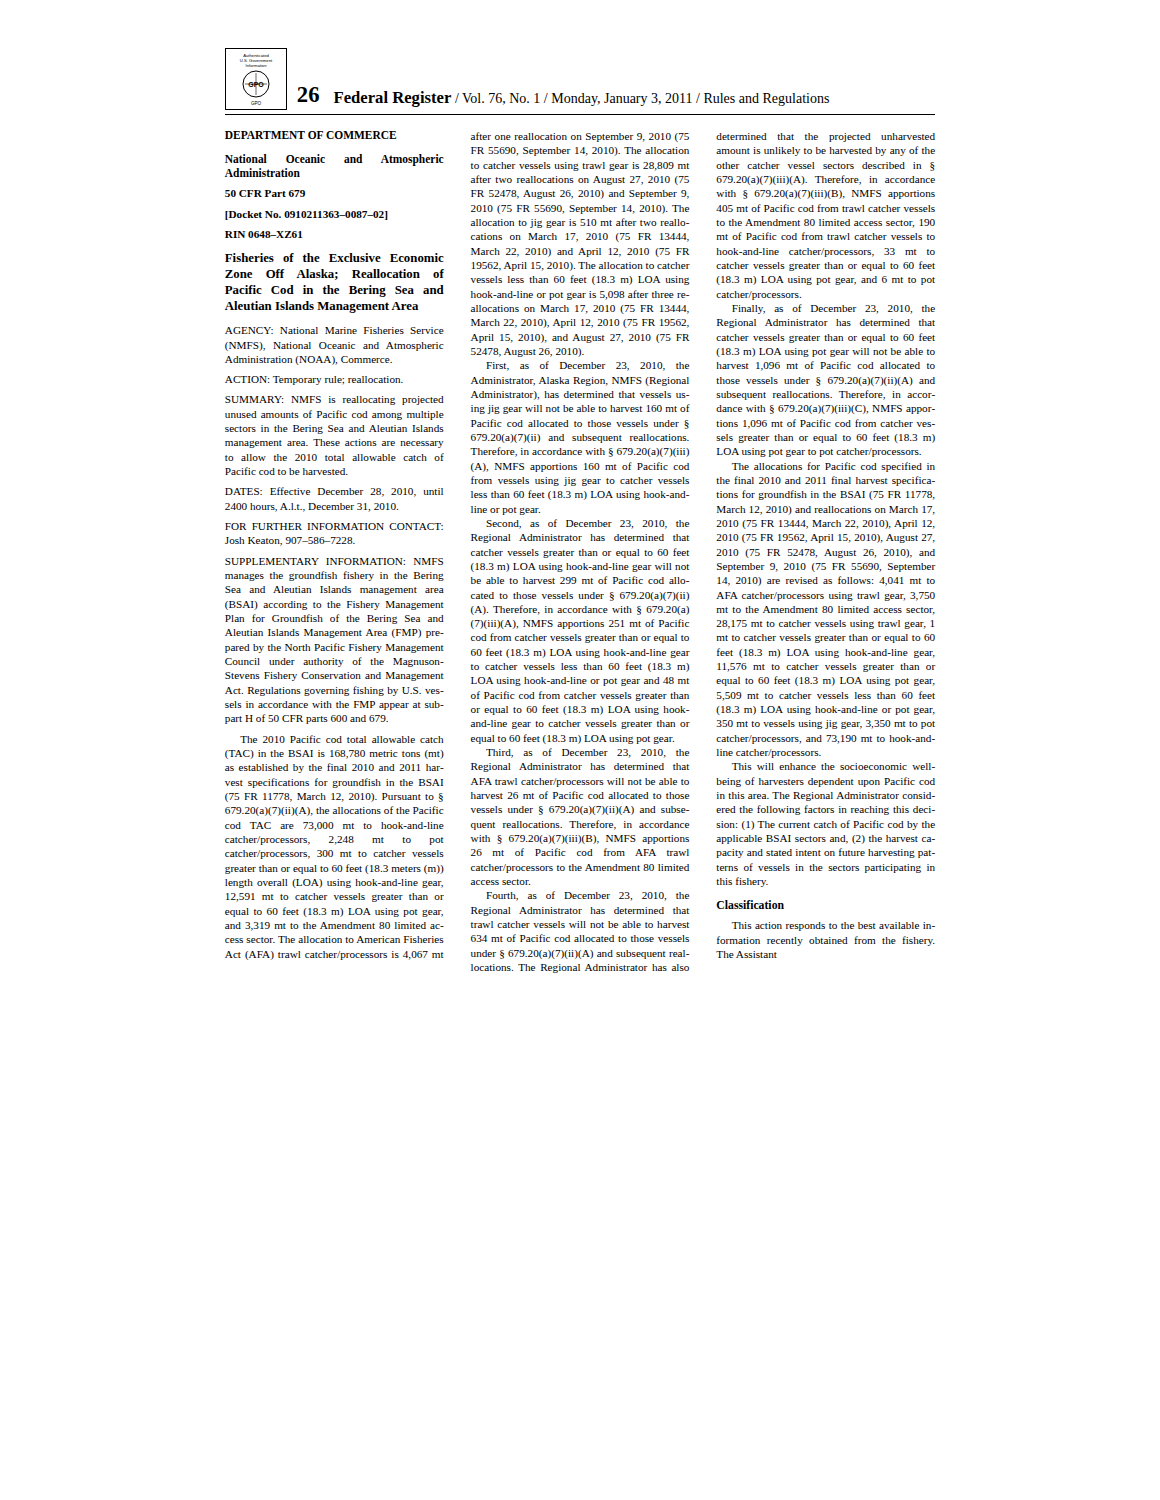Authenticated U.S. Government Information GPO GPO
26
Federal Register / Vol. 76, No. 1 / Monday, January 3, 2011 / Rules and Regulations
DEPARTMENT OF COMMERCE
National Oceanic and Atmospheric Administration
50 CFR Part 679
[Docket No. 0910211363–0087–02]
RIN 0648–XZ61
Fisheries of the Exclusive Economic Zone Off Alaska; Reallocation of Pacific Cod in the Bering Sea and Aleutian Islands Management Area
AGENCY: National Marine Fisheries Service (NMFS), National Oceanic and Atmospheric Administration (NOAA), Commerce.
ACTION: Temporary rule; reallocation.
SUMMARY: NMFS is reallocating projected unused amounts of Pacific cod among multiple sectors in the Bering Sea and Aleutian Islands management area. These actions are necessary to allow the 2010 total allowable catch of Pacific cod to be harvested.
DATES: Effective December 28, 2010, until 2400 hours, A.l.t., December 31, 2010.
FOR FURTHER INFORMATION CONTACT: Josh Keaton, 907–586–7228.
SUPPLEMENTARY INFORMATION: NMFS manages the groundfish fishery in the Bering Sea and Aleutian Islands management area (BSAI) according to the Fishery Management Plan for Groundfish of the Bering Sea and Aleutian Islands Management Area (FMP) prepared by the North Pacific Fishery Management Council under authority of the Magnuson-Stevens Fishery Conservation and Management Act. Regulations governing fishing by U.S. vessels in accordance with the FMP appear at subpart H of 50 CFR parts 600 and 679.
The 2010 Pacific cod total allowable catch (TAC) in the BSAI is 168,780 metric tons (mt) as established by the final 2010 and 2011 harvest specifications for groundfish in the BSAI (75 FR 11778, March 12, 2010). Pursuant to § 679.20(a)(7)(ii)(A), the allocations of the Pacific cod TAC are 73,000 mt to hook-and-line catcher/processors, 2,248 mt to pot catcher/processors, 300 mt to catcher vessels greater than or equal to 60 feet (18.3 meters (m)) length overall (LOA) using hook-and-line gear, 12,591 mt to catcher vessels greater than or equal to 60 feet (18.3 m) LOA using pot gear, and 3,319 mt to the Amendment 80 limited access sector. The allocation to American Fisheries Act (AFA) trawl catcher/processors is 4,067 mt after one reallocation on September 9, 2010 (75 FR 55690, September 14, 2010). The allocation to catcher vessels using trawl gear is 28,809 mt after two reallocations on August 27, 2010 (75 FR 52478, August 26, 2010) and September 9, 2010 (75 FR 55690, September 14, 2010). The allocation to jig gear is 510 mt after two reallocations on March 17, 2010 (75 FR 13444, March 22, 2010) and April 12, 2010 (75 FR 19562, April 15, 2010). The allocation to catcher vessels less than 60 feet (18.3 m) LOA using hook-and-line or pot gear is 5,098 after three reallocations on March 17, 2010 (75 FR 13444, March 22, 2010), April 12, 2010 (75 FR 19562, April 15, 2010), and August 27, 2010 (75 FR 52478, August 26, 2010).
First, as of December 23, 2010, the Administrator, Alaska Region, NMFS (Regional Administrator), has determined that vessels using jig gear will not be able to harvest 160 mt of Pacific cod allocated to those vessels under § 679.20(a)(7)(ii) and subsequent reallocations. Therefore, in accordance with § 679.20(a)(7)(iii)(A), NMFS apportions 160 mt of Pacific cod from vessels using jig gear to catcher vessels less than 60 feet (18.3 m) LOA using hook-and-line or pot gear.
Second, as of December 23, 2010, the Regional Administrator has determined that catcher vessels greater than or equal to 60 feet (18.3 m) LOA using hook-and-line gear will not be able to harvest 299 mt of Pacific cod allocated to those vessels under § 679.20(a)(7)(ii)(A). Therefore, in accordance with § 679.20(a)(7)(iii)(A), NMFS apportions 251 mt of Pacific cod from catcher vessels greater than or equal to 60 feet (18.3 m) LOA using hook-and-line gear to catcher vessels less than 60 feet (18.3 m) LOA using hook-and-line or pot gear and 48 mt of Pacific cod from catcher vessels greater than or equal to 60 feet (18.3 m) LOA using hook-and-line gear to catcher vessels greater than or equal to 60 feet (18.3 m) LOA using pot gear.
Third, as of December 23, 2010, the Regional Administrator has determined that AFA trawl catcher/processors will not be able to harvest 26 mt of Pacific cod allocated to those vessels under § 679.20(a)(7)(ii)(A) and subsequent reallocations. Therefore, in accordance with § 679.20(a)(7)(iii)(B), NMFS apportions 26 mt of Pacific cod from AFA trawl catcher/processors to the Amendment 80 limited access sector.
Fourth, as of December 23, 2010, the Regional Administrator has determined that trawl catcher vessels will not be able to harvest 634 mt of Pacific cod allocated to those vessels under § 679.20(a)(7)(ii)(A) and subsequent reallocations. The Regional Administrator has also determined that the projected unharvested amount is unlikely to be harvested by any of the other catcher vessel sectors described in § 679.20(a)(7)(iii)(A). Therefore, in accordance with § 679.20(a)(7)(iii)(B), NMFS apportions 405 mt of Pacific cod from trawl catcher vessels to the Amendment 80 limited access sector, 190 mt of Pacific cod from trawl catcher vessels to hook-and-line catcher/processors, 33 mt to catcher vessels greater than or equal to 60 feet (18.3 m) LOA using pot gear, and 6 mt to pot catcher/processors.
Finally, as of December 23, 2010, the Regional Administrator has determined that catcher vessels greater than or equal to 60 feet (18.3 m) LOA using pot gear will not be able to harvest 1,096 mt of Pacific cod allocated to those vessels under § 679.20(a)(7)(ii)(A) and subsequent reallocations. Therefore, in accordance with § 679.20(a)(7)(iii)(C), NMFS apportions 1,096 mt of Pacific cod from catcher vessels greater than or equal to 60 feet (18.3 m) LOA using pot gear to pot catcher/processors.
The allocations for Pacific cod specified in the final 2010 and 2011 final harvest specifications for groundfish in the BSAI (75 FR 11778, March 12, 2010) and reallocations on March 17, 2010 (75 FR 13444, March 22, 2010), April 12, 2010 (75 FR 19562, April 15, 2010), August 27, 2010 (75 FR 52478, August 26, 2010), and September 9, 2010 (75 FR 55690, September 14, 2010) are revised as follows: 4,041 mt to AFA catcher/processors using trawl gear, 3,750 mt to the Amendment 80 limited access sector, 28,175 mt to catcher vessels using trawl gear, 1 mt to catcher vessels greater than or equal to 60 feet (18.3 m) LOA using hook-and-line gear, 11,576 mt to catcher vessels greater than or equal to 60 feet (18.3 m) LOA using pot gear, 5,509 mt to catcher vessels less than 60 feet (18.3 m) LOA using hook-and-line or pot gear, 350 mt to vessels using jig gear, 3,350 mt to pot catcher/processors, and 73,190 mt to hook-and-line catcher/processors.
This will enhance the socioeconomic well-being of harvesters dependent upon Pacific cod in this area. The Regional Administrator considered the following factors in reaching this decision: (1) The current catch of Pacific cod by the applicable BSAI sectors and, (2) the harvest capacity and stated intent on future harvesting patterns of vessels in the sectors participating in this fishery.
Classification
This action responds to the best available information recently obtained from the fishery. The Assistant